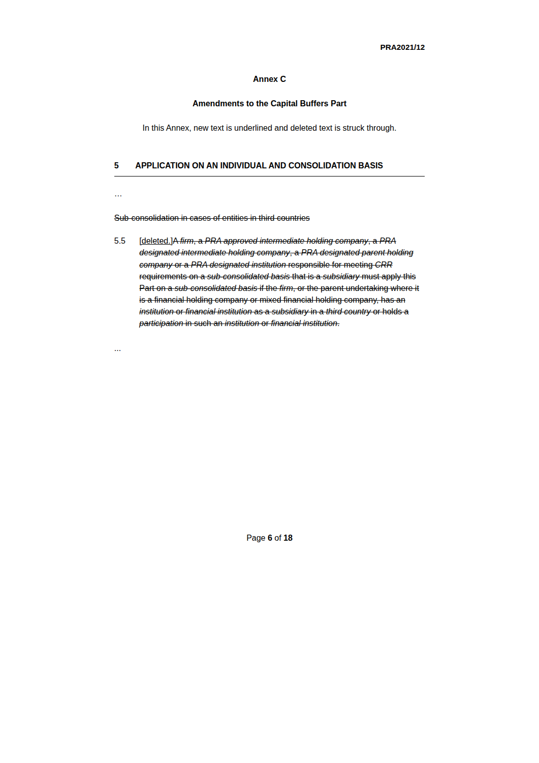PRA2021/12
Annex C
Amendments to the Capital Buffers Part
In this Annex, new text is underlined and deleted text is struck through.
5 APPLICATION ON AN INDIVIDUAL AND CONSOLIDATION BASIS
…
Sub-consolidation in cases of entities in third countries
5.5 [deleted.] A firm, a PRA approved intermediate holding company, a PRA designated intermediate holding company, a PRA designated parent holding company or a PRA designated institution responsible for meeting CRR requirements on a sub-consolidated basis that is a subsidiary must apply this Part on a sub-consolidated basis if the firm, or the parent undertaking where it is a financial holding company or mixed financial holding company, has an institution or financial institution as a subsidiary in a third country or holds a participation in such an institution or financial institution.
...
Page 6 of 18